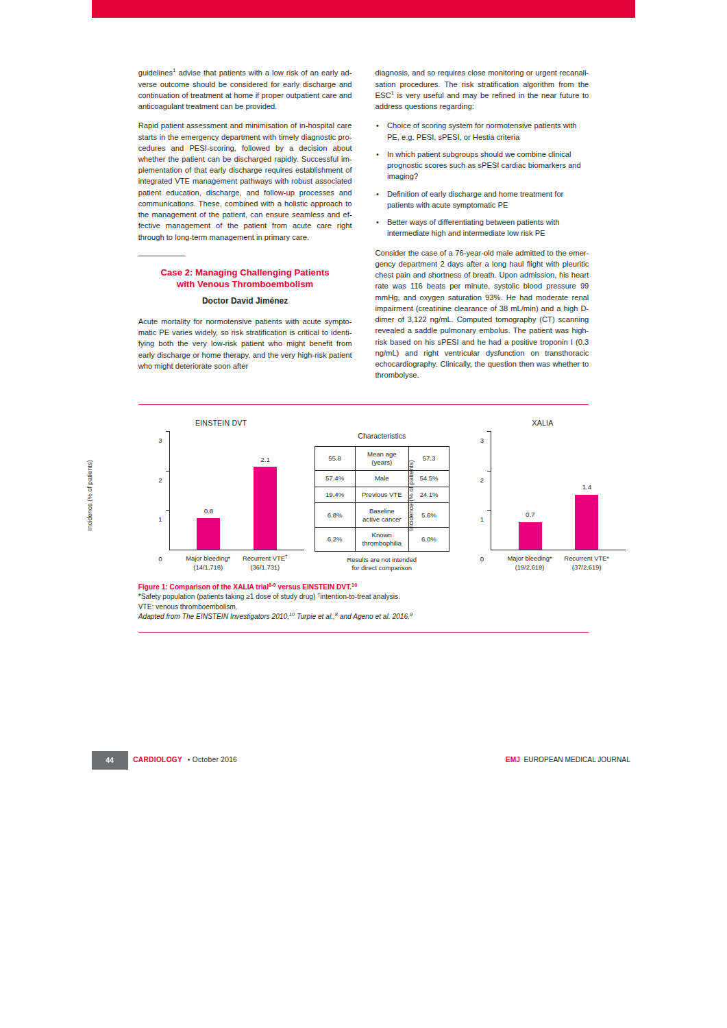guidelines1 advise that patients with a low risk of an early adverse outcome should be considered for early discharge and continuation of treatment at home if proper outpatient care and anticoagulant treatment can be provided.
Rapid patient assessment and minimisation of in-hospital care starts in the emergency department with timely diagnostic procedures and PESI-scoring, followed by a decision about whether the patient can be discharged rapidly. Successful implementation of that early discharge requires establishment of integrated VTE management pathways with robust associated patient education, discharge, and follow-up processes and communications. These, combined with a holistic approach to the management of the patient, can ensure seamless and effective management of the patient from acute care right through to long-term management in primary care.
Case 2: Managing Challenging Patients
with Venous Thromboembolism
Doctor David Jiménez
Acute mortality for normotensive patients with acute symptomatic PE varies widely, so risk stratification is critical to identifying both the very low-risk patient who might benefit from early discharge or home therapy, and the very high-risk patient who might deteriorate soon after
diagnosis, and so requires close monitoring or urgent recanalisation procedures. The risk stratification algorithm from the ESC1 is very useful and may be refined in the near future to address questions regarding:
Choice of scoring system for normotensive patients with PE, e.g. PESI, sPESI, or Hestia criteria
In which patient subgroups should we combine clinical prognostic scores such as sPESI cardiac biomarkers and imaging?
Definition of early discharge and home treatment for patients with acute symptomatic PE
Better ways of differentiating between patients with intermediate high and intermediate low risk PE
Consider the case of a 76-year-old male admitted to the emergency department 2 days after a long haul flight with pleuritic chest pain and shortness of breath. Upon admission, his heart rate was 116 beats per minute, systolic blood pressure 99 mmHg, and oxygen saturation 93%. He had moderate renal impairment (creatinine clearance of 38 mL/min) and a high D-dimer of 3,122 ng/mL. Computed tomography (CT) scanning revealed a saddle pulmonary embolus. The patient was high-risk based on his sPESI and he had a positive troponin I (0.3 ng/mL) and right ventricular dysfunction on transthoracic echocardiography. Clinically, the question then was whether to thrombolyse.
EINSTEIN DVT
Incidence (% of patients)
3
2
1
0
0.8
2.1
Major bleeding*
(14/1,718)
Recurrent VTE†
(36/1,731)
Characteristics
| 55.8 | Mean age (years) | 57.3 |
| 57.4% | Male | 54.5% |
| 19.4% | Previous VTE | 24.1% |
| 6.8% | Baseline active cancer | 5.6% |
| 6.2% | Known thrombophilia | 6.0% |
Results are not intended
for direct comparison
XALIA
Incidence (% of patients)
3
2
1
0
0.7
1.4
Major bleeding*
(19/2,619)
Recurrent VTE*
(37/2,619)
Figure 1: Comparison of the XALIA trial8-9 versus EINSTEIN DVT.10
*Safety population (patients taking ≥1 dose of study drug) †intention-to-treat analysis.
VTE: venous thromboembolism.
Adapted from The EINSTEIN Investigators 2010,10 Turpie et al.,8 and Ageno et al. 2016.9
44
CARDIOLOGY • October 2016
EMJ EUROPEAN MEDICAL JOURNAL